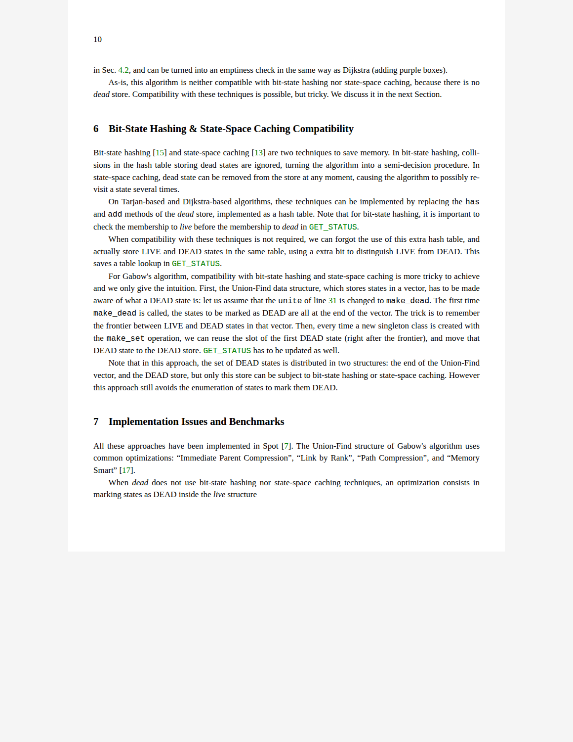10
in Sec. 4.2, and can be turned into an emptiness check in the same way as Dijkstra (adding purple boxes).
As-is, this algorithm is neither compatible with bit-state hashing nor state-space caching, because there is no dead store. Compatibility with these techniques is possible, but tricky. We discuss it in the next Section.
6 Bit-State Hashing & State-Space Caching Compatibility
Bit-state hashing [15] and state-space caching [13] are two techniques to save memory. In bit-state hashing, collisions in the hash table storing dead states are ignored, turning the algorithm into a semi-decision procedure. In state-space caching, dead state can be removed from the store at any moment, causing the algorithm to possibly revisit a state several times.
On Tarjan-based and Dijkstra-based algorithms, these techniques can be implemented by replacing the has and add methods of the dead store, implemented as a hash table. Note that for bit-state hashing, it is important to check the membership to live before the membership to dead in GET_STATUS.
When compatibility with these techniques is not required, we can forgot the use of this extra hash table, and actually store LIVE and DEAD states in the same table, using a extra bit to distinguish LIVE from DEAD. This saves a table lookup in GET_STATUS.
For Gabow's algorithm, compatibility with bit-state hashing and state-space caching is more tricky to achieve and we only give the intuition. First, the Union-Find data structure, which stores states in a vector, has to be made aware of what a DEAD state is: let us assume that the unite of line 31 is changed to make_dead. The first time make_dead is called, the states to be marked as DEAD are all at the end of the vector. The trick is to remember the frontier between LIVE and DEAD states in that vector. Then, every time a new singleton class is created with the make_set operation, we can reuse the slot of the first DEAD state (right after the frontier), and move that DEAD state to the DEAD store. GET_STATUS has to be updated as well.
Note that in this approach, the set of DEAD states is distributed in two structures: the end of the Union-Find vector, and the DEAD store, but only this store can be subject to bit-state hashing or state-space caching. However this approach still avoids the enumeration of states to mark them DEAD.
7 Implementation Issues and Benchmarks
All these approaches have been implemented in Spot [7]. The Union-Find structure of Gabow's algorithm uses common optimizations: “Immediate Parent Compression”, “Link by Rank”, “Path Compression”, and “Memory Smart” [17].
When dead does not use bit-state hashing nor state-space caching techniques, an optimization consists in marking states as DEAD inside the live structure